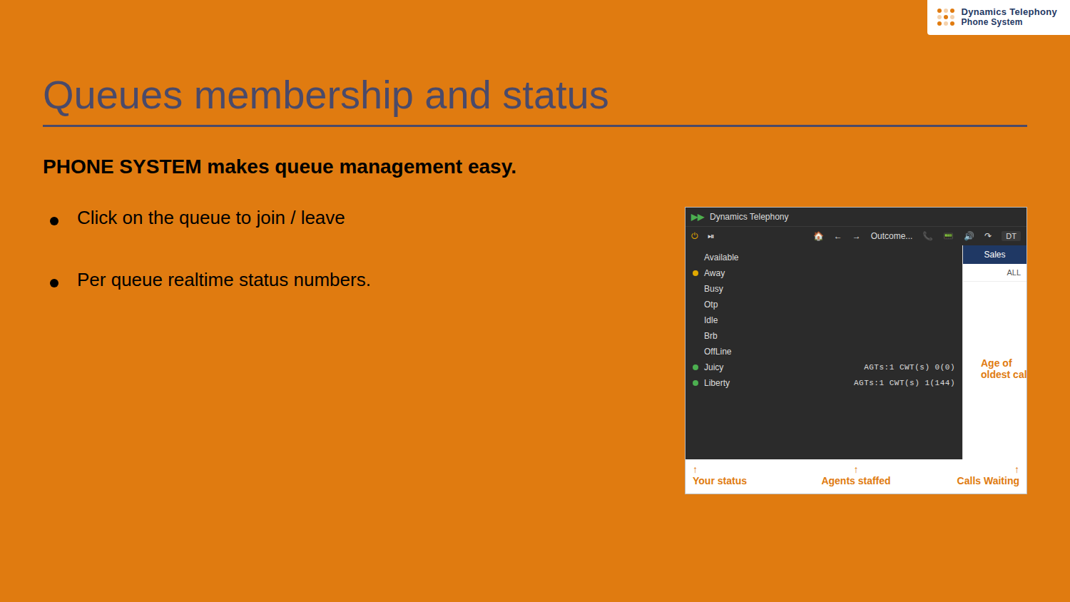Dynamics Telephony
Phone System
Queues membership and status
PHONE SYSTEM makes queue management easy.
Click on the queue to join / leave
Per queue realtime status numbers.
▶▶ Dynamics Telephony
⏻ ⏯ 🏠 ← → Outcome... 📞 📟 🔊 ↷ DT
Available
Away
Busy
Otp
Idle
Brb
OffLine
Juicy AGTs:1 CWT(s) 0(0)
Liberty AGTs:1 CWT(s) 1(144)
Sales
ALL
Age of oldest call
↑
Your status
↑
Agents staffed
↑
Calls Waiting